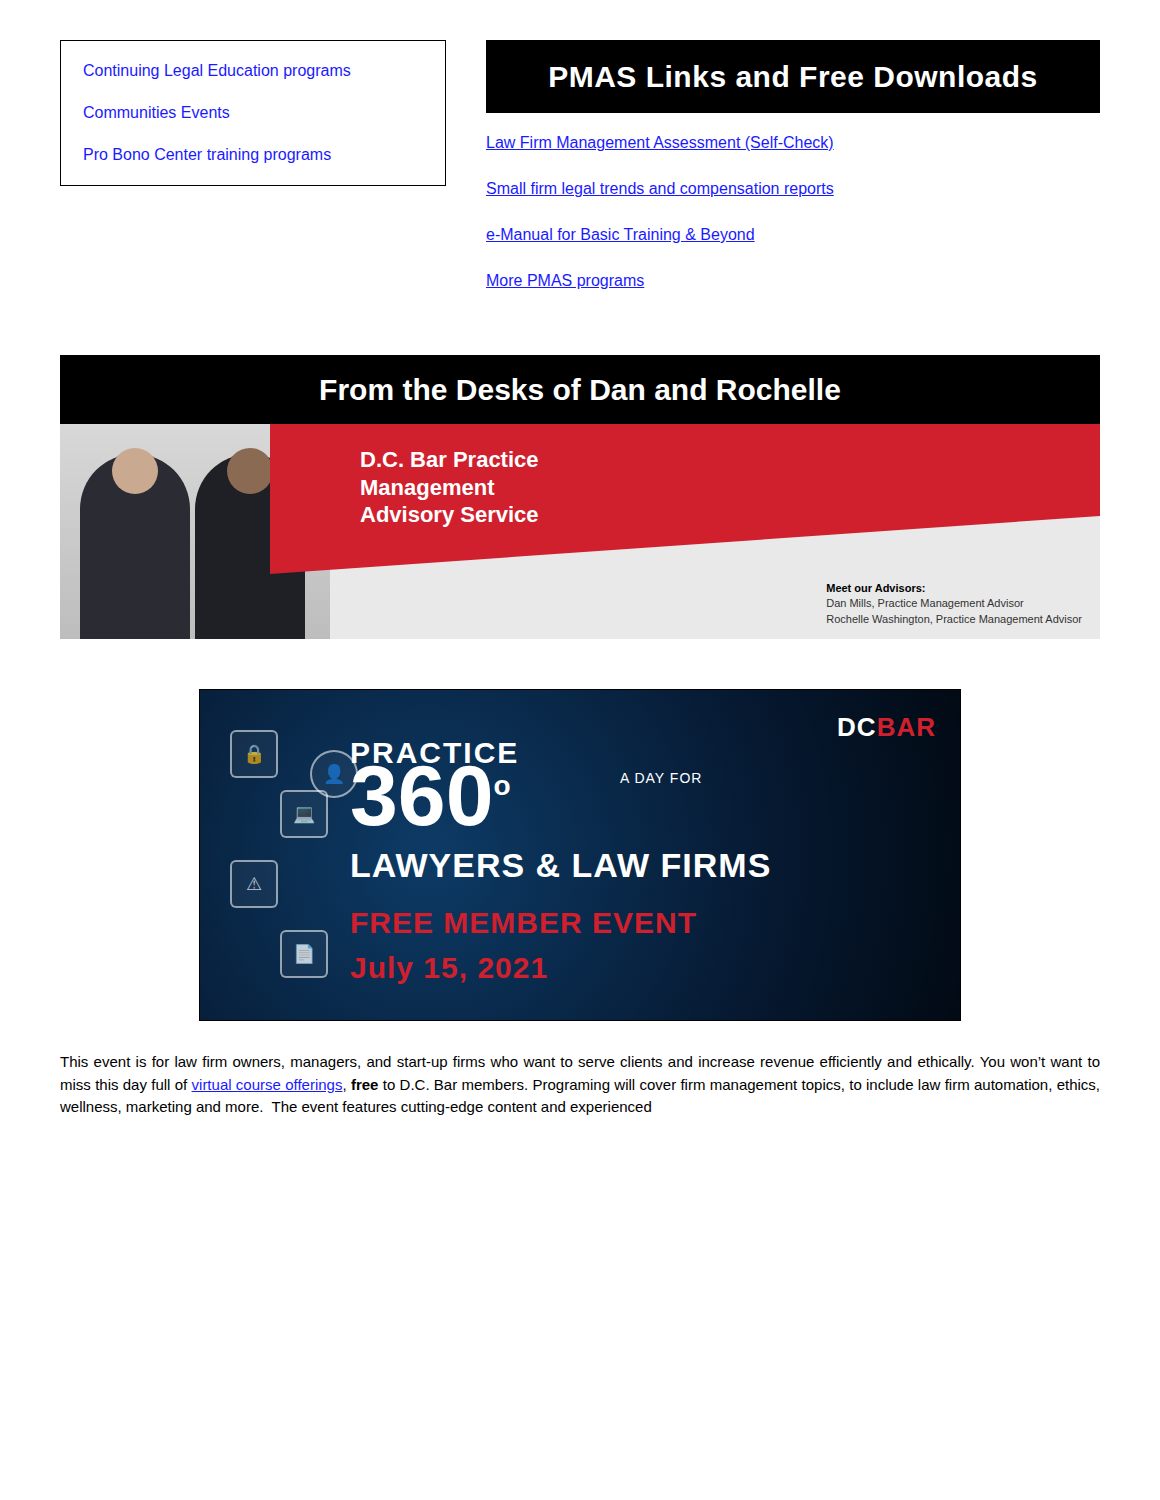Continuing Legal Education programs
Communities Events
Pro Bono Center training programs
PMAS Links and Free Downloads
Law Firm Management Assessment (Self-Check)
Small firm legal trends and compensation reports
e-Manual for Basic Training & Beyond
More PMAS programs
From the Desks of Dan and Rochelle
D.C. Bar Practice
Management
Advisory Service
Meet our Advisors: Dan Mills, Practice Management Advisor
Rochelle Washington, Practice Management Advisor
DCBAR
PRACTICE
360o
A DAY FOR
LAWYERS & LAW FIRMS
FREE MEMBER EVENT
July 15, 2021
🔒
💻
⚠
📄
👤
This event is for law firm owners, managers, and start-up firms who want to serve clients and increase revenue efficiently and ethically. You won’t want to miss this day full of virtual course offerings, free to D.C. Bar members. Programing will cover firm management topics, to include law firm automation, ethics, wellness, marketing and more. The event features cutting-edge content and experienced